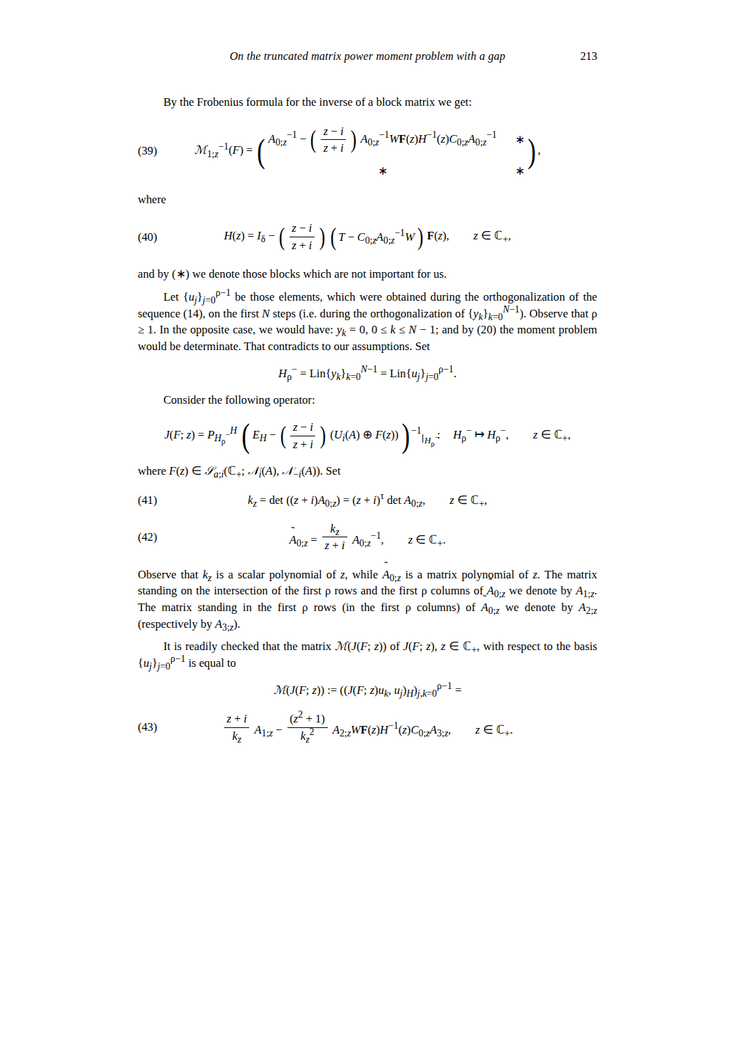On the truncated matrix power moment problem with a gap 213
By the Frobenius formula for the inverse of a block matrix we get:
(39)
ℳ1;z−1(F) = ( A0;z−1 − (z − i z + i) A0;z−1WF(z)H−1(z)C0;zA0;z−1 ∗ ∗ ∗ ),
where
(40)
H(z) = Iδ − (z − i z + i) (T − C0;zA0;z−1W) F(z), z ∈ ℂ+,
and by (∗) we denote those blocks which are not important for us.
Let {uj}j=0ρ−1 be those elements, which were obtained during the orthogonalization of the sequence (14), on the first N steps (i.e. during the orthogonalization of {yk}k=0N−1). Observe that ρ ≥ 1. In the opposite case, we would have: yk = 0, 0 ≤ k ≤ N − 1; and by (20) the moment problem would be determinate. That contradicts to our assumptions. Set
Hρ− = Lin{yk}k=0N−1 = Lin{uj}j=0ρ−1.
Consider the following operator:
J(F; z) = PHρ−H ( EH − (z − i z + i) (Ui(A) ⊕ F(z)) )−1 Hρ− : Hρ− ↦ Hρ−, z ∈ ℂ+,
where F(z) ∈ 𝒮a;i(ℂ+; 𝒩i(A), 𝒩−i(A)). Set
(41)
kz = det ((z + i)A0;z) = (z + i)τ det A0;z, z ∈ ℂ+,
(42)
˜A0;z = kz z + i A0;z−1, z ∈ ℂ+.
Observe that kz is a scalar polynomial of z, while ˜A0;z is a matrix polynomial of z. The matrix standing on the intersection of the first ρ rows and the first ρ columns of ˜A0;z we denote by A1;z. The matrix standing in the first ρ rows (in the first ρ columns) of ˜A0;z we denote by A2;z (respectively by A3;z).
It is readily checked that the matrix ℳ(J(F; z)) of J(F; z), z ∈ ℂ+, with respect to the basis {uj}j=0ρ−1 is equal to
ℳ(J(F; z)) := ((J(F; z)uk, uj)H)j,k=0ρ−1 =
(43)
z + i kz A1;z − (z2 + 1) kz2 A2;zWF(z)H−1(z)C0;zA3;z, z ∈ ℂ+.